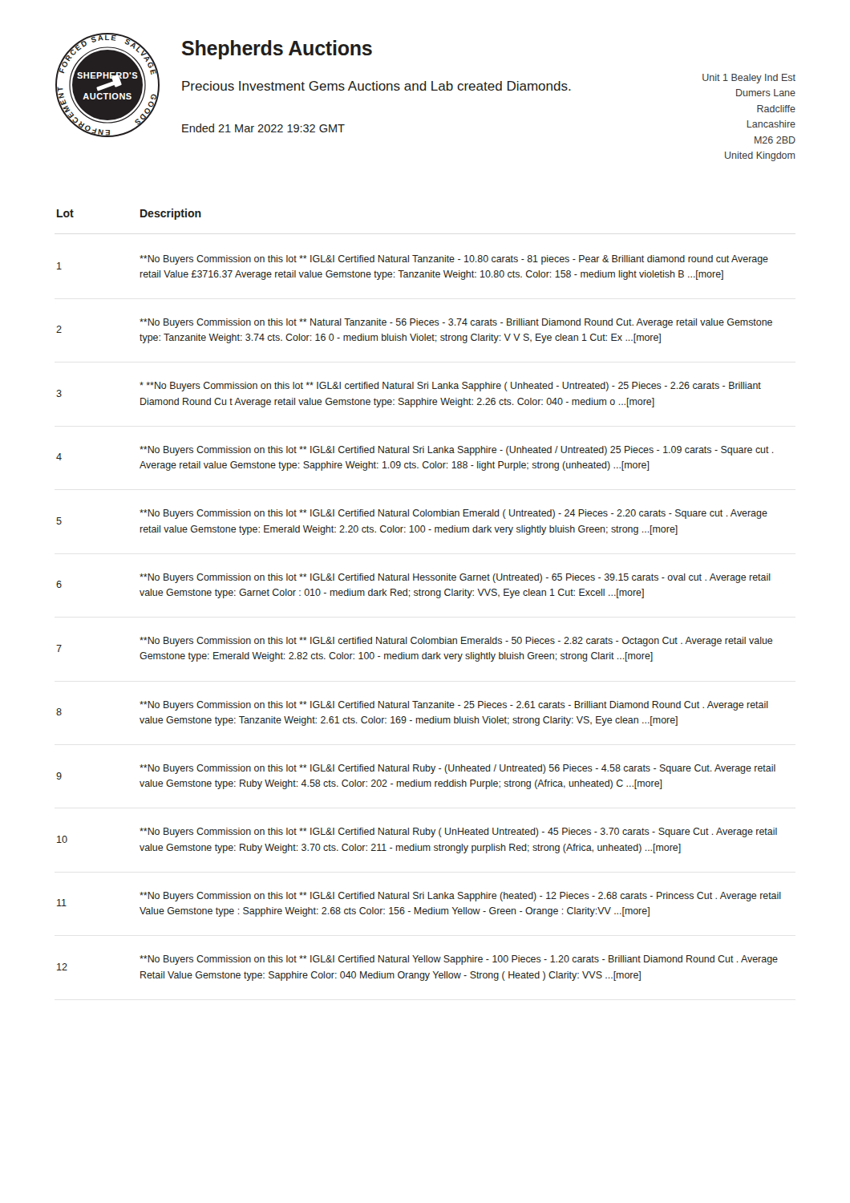FORCED SALE SALVAGE GOODS ENFORCEMENT SHEPHERD'S AUCTIONS
Shepherds Auctions
Precious Investment Gems Auctions and Lab created Diamonds.
Ended 21 Mar 2022 19:32 GMT
Unit 1 Bealey Ind Est
Dumers Lane
Radcliffe
Lancashire
M26 2BD
United Kingdom
| Lot | Description |
| --- | --- |
| 1 | **No Buyers Commission on this lot ** IGL&I Certified Natural Tanzanite - 10.80 carats - 81 pieces - Pear & Brilliant diamond round cut Average retail Value £3716.37 Average retail value Gemstone type: Tanzanite Weight: 10.80 cts. Color: 158 - medium light violetish B ...[more] |
| 2 | **No Buyers Commission on this lot ** Natural Tanzanite - 56 Pieces - 3.74 carats - Brilliant Diamond Round Cut. Average retail value Gemstone type: Tanzanite Weight: 3.74 cts. Color: 16 0 - medium bluish Violet; strong Clarity: V V S, Eye clean 1 Cut: Ex ...[more] |
| 3 | * **No Buyers Commission on this lot ** IGL&I certified Natural Sri Lanka Sapphire ( Unheated - Untreated) - 25 Pieces - 2.26 carats - Brilliant Diamond Round Cu t Average retail value Gemstone type: Sapphire Weight: 2.26 cts. Color: 040 - medium o ...[more] |
| 4 | **No Buyers Commission on this lot ** IGL&I Certified Natural Sri Lanka Sapphire - (Unheated / Untreated) 25 Pieces - 1.09 carats - Square cut . Average retail value Gemstone type: Sapphire Weight: 1.09 cts. Color: 188 - light Purple; strong (unheated) ...[more] |
| 5 | **No Buyers Commission on this lot ** IGL&I Certified Natural Colombian Emerald ( Untreated) - 24 Pieces - 2.20 carats - Square cut . Average retail value Gemstone type: Emerald Weight: 2.20 cts. Color: 100 - medium dark very slightly bluish Green; strong ...[more] |
| 6 | **No Buyers Commission on this lot ** IGL&I Certified Natural Hessonite Garnet (Untreated) - 65 Pieces - 39.15 carats - oval cut . Average retail value Gemstone type: Garnet Color : 010 - medium dark Red; strong Clarity: VVS, Eye clean 1 Cut: Excell ...[more] |
| 7 | **No Buyers Commission on this lot ** IGL&I certified Natural Colombian Emeralds - 50 Pieces - 2.82 carats - Octagon Cut . Average retail value Gemstone type: Emerald Weight: 2.82 cts. Color: 100 - medium dark very slightly bluish Green; strong Clarit ...[more] |
| 8 | **No Buyers Commission on this lot ** IGL&I Certified Natural Tanzanite - 25 Pieces - 2.61 carats - Brilliant Diamond Round Cut . Average retail value Gemstone type: Tanzanite Weight: 2.61 cts. Color: 169 - medium bluish Violet; strong Clarity: VS, Eye clean ...[more] |
| 9 | **No Buyers Commission on this lot ** IGL&I Certified Natural Ruby - (Unheated / Untreated) 56 Pieces - 4.58 carats - Square Cut. Average retail value Gemstone type: Ruby Weight: 4.58 cts. Color: 202 - medium reddish Purple; strong (Africa, unheated) C ...[more] |
| 10 | **No Buyers Commission on this lot ** IGL&I Certified Natural Ruby ( UnHeated Untreated) - 45 Pieces - 3.70 carats - Square Cut . Average retail value Gemstone type: Ruby Weight: 3.70 cts. Color: 211 - medium strongly purplish Red; strong (Africa, unheated) ...[more] |
| 11 | **No Buyers Commission on this lot ** IGL&I Certified Natural Sri Lanka Sapphire (heated) - 12 Pieces - 2.68 carats - Princess Cut . Average retail Value Gemstone type : Sapphire Weight: 2.68 cts Color: 156 - Medium Yellow - Green - Orange : Clarity:VV ...[more] |
| 12 | **No Buyers Commission on this lot ** IGL&I Certified Natural Yellow Sapphire - 100 Pieces - 1.20 carats - Brilliant Diamond Round Cut . Average Retail Value Gemstone type: Sapphire Color: 040 Medium Orangy Yellow - Strong ( Heated ) Clarity: VVS ...[more] |